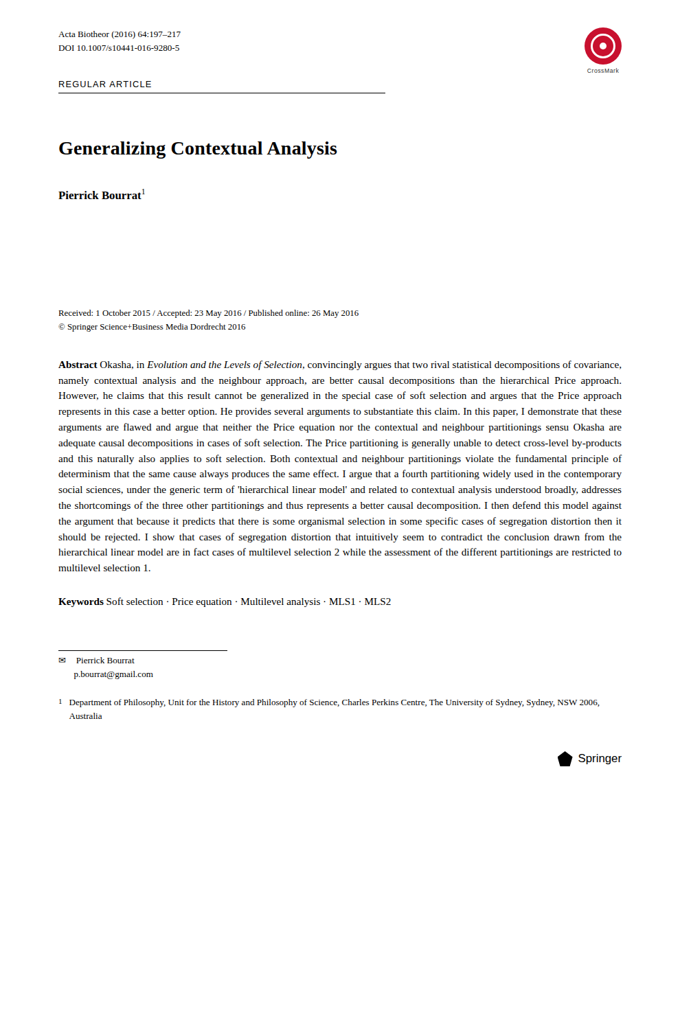Acta Biotheor (2016) 64:197–217
DOI 10.1007/s10441-016-9280-5
CrossMark
REGULAR ARTICLE
Generalizing Contextual Analysis
Pierrick Bourrat1
Received: 1 October 2015 / Accepted: 23 May 2016 / Published online: 26 May 2016
© Springer Science+Business Media Dordrecht 2016
Abstract Okasha, in Evolution and the Levels of Selection, convincingly argues that two rival statistical decompositions of covariance, namely contextual analysis and the neighbour approach, are better causal decompositions than the hierarchical Price approach. However, he claims that this result cannot be generalized in the special case of soft selection and argues that the Price approach represents in this case a better option. He provides several arguments to substantiate this claim. In this paper, I demonstrate that these arguments are flawed and argue that neither the Price equation nor the contextual and neighbour partitionings sensu Okasha are adequate causal decompositions in cases of soft selection. The Price partitioning is generally unable to detect cross-level by-products and this naturally also applies to soft selection. Both contextual and neighbour partitionings violate the fundamental principle of determinism that the same cause always produces the same effect. I argue that a fourth partitioning widely used in the contemporary social sciences, under the generic term of 'hierarchical linear model' and related to contextual analysis understood broadly, addresses the shortcomings of the three other partitionings and thus represents a better causal decomposition. I then defend this model against the argument that because it predicts that there is some organismal selection in some specific cases of segregation distortion then it should be rejected. I show that cases of segregation distortion that intuitively seem to contradict the conclusion drawn from the hierarchical linear model are in fact cases of multilevel selection 2 while the assessment of the different partitionings are restricted to multilevel selection 1.
Keywords Soft selection · Price equation · Multilevel analysis · MLS1 · MLS2
✉ Pierrick Bourrat
p.bourrat@gmail.com
1
Department of Philosophy, Unit for the History and Philosophy of Science, Charles Perkins Centre, The University of Sydney, Sydney, NSW 2006, Australia
Springer